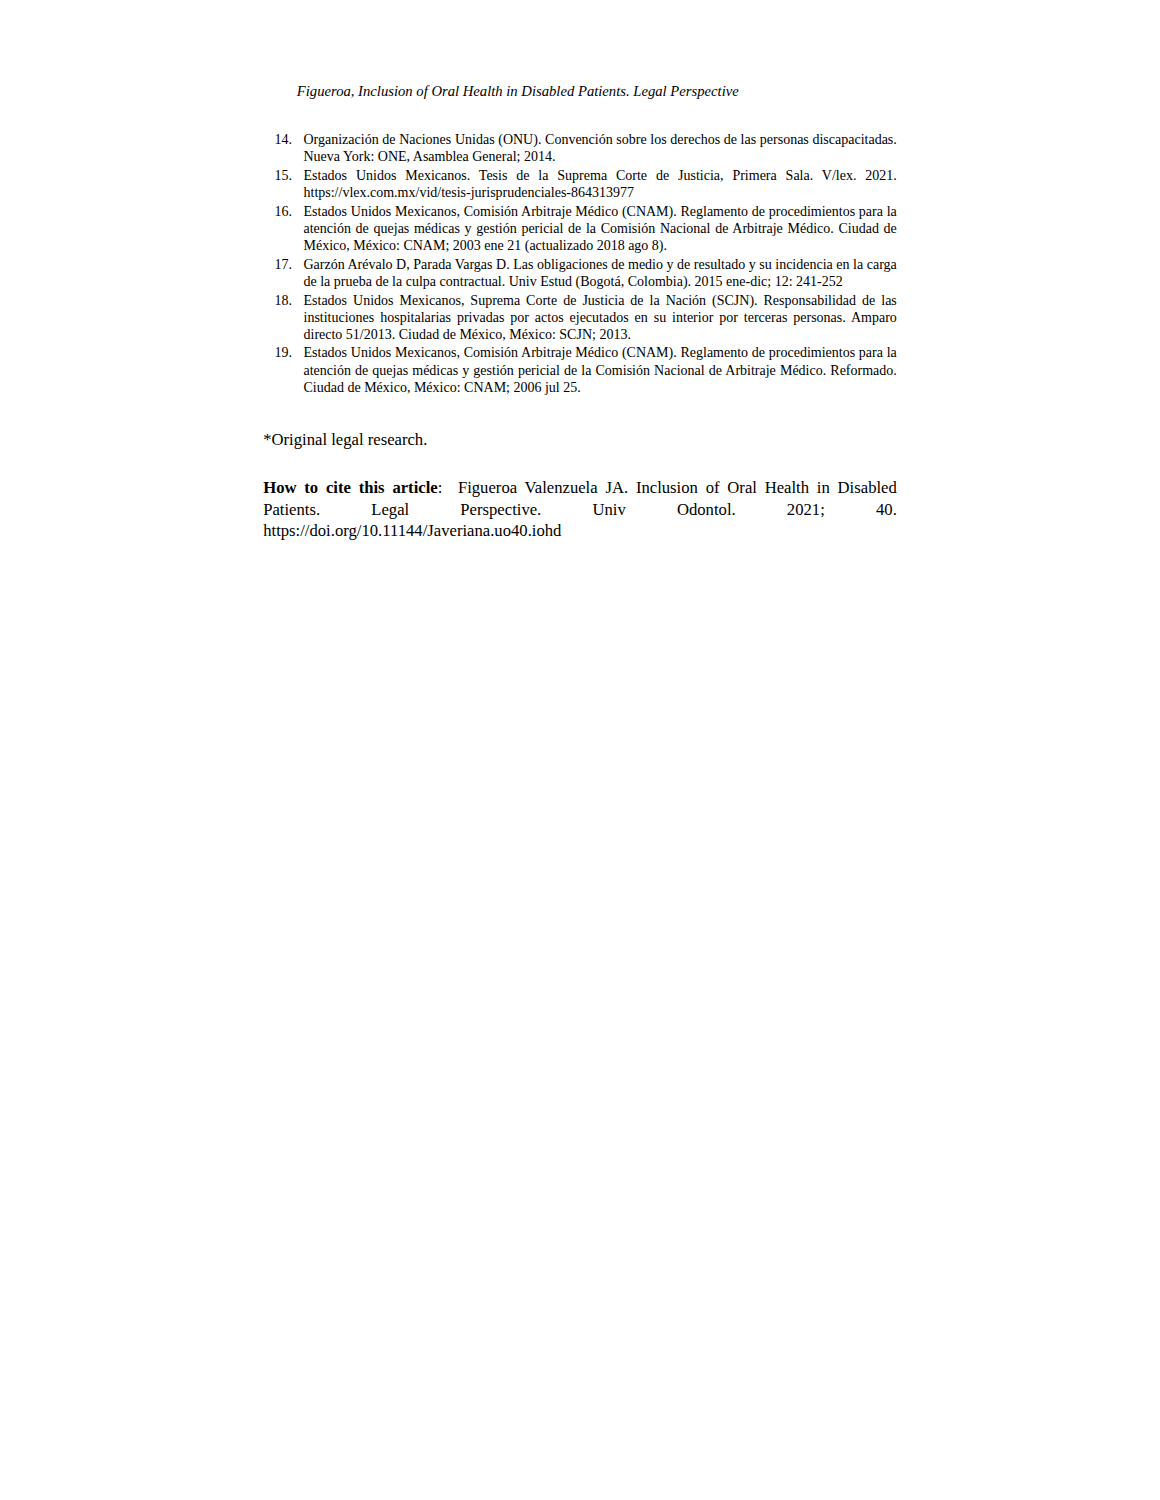Figueroa, Inclusion of Oral Health in Disabled Patients. Legal Perspective
14. Organización de Naciones Unidas (ONU). Convención sobre los derechos de las personas discapacitadas. Nueva York: ONE, Asamblea General; 2014.
15. Estados Unidos Mexicanos. Tesis de la Suprema Corte de Justicia, Primera Sala. V/lex. 2021. https://vlex.com.mx/vid/tesis-jurisprudenciales-864313977
16. Estados Unidos Mexicanos, Comisión Arbitraje Médico (CNAM). Reglamento de procedimientos para la atención de quejas médicas y gestión pericial de la Comisión Nacional de Arbitraje Médico. Ciudad de México, México: CNAM; 2003 ene 21 (actualizado 2018 ago 8).
17. Garzón Arévalo D, Parada Vargas D. Las obligaciones de medio y de resultado y su incidencia en la carga de la prueba de la culpa contractual. Univ Estud (Bogotá, Colombia). 2015 ene-dic; 12: 241-252
18. Estados Unidos Mexicanos, Suprema Corte de Justicia de la Nación (SCJN). Responsabilidad de las instituciones hospitalarias privadas por actos ejecutados en su interior por terceras personas. Amparo directo 51/2013. Ciudad de México, México: SCJN; 2013.
19. Estados Unidos Mexicanos, Comisión Arbitraje Médico (CNAM). Reglamento de procedimientos para la atención de quejas médicas y gestión pericial de la Comisión Nacional de Arbitraje Médico. Reformado. Ciudad de México, México: CNAM; 2006 jul 25.
*Original legal research.
How to cite this article: Figueroa Valenzuela JA. Inclusion of Oral Health in Disabled Patients. Legal Perspective. Univ Odontol. 2021; 40. https://doi.org/10.11144/Javeriana.uo40.iohd